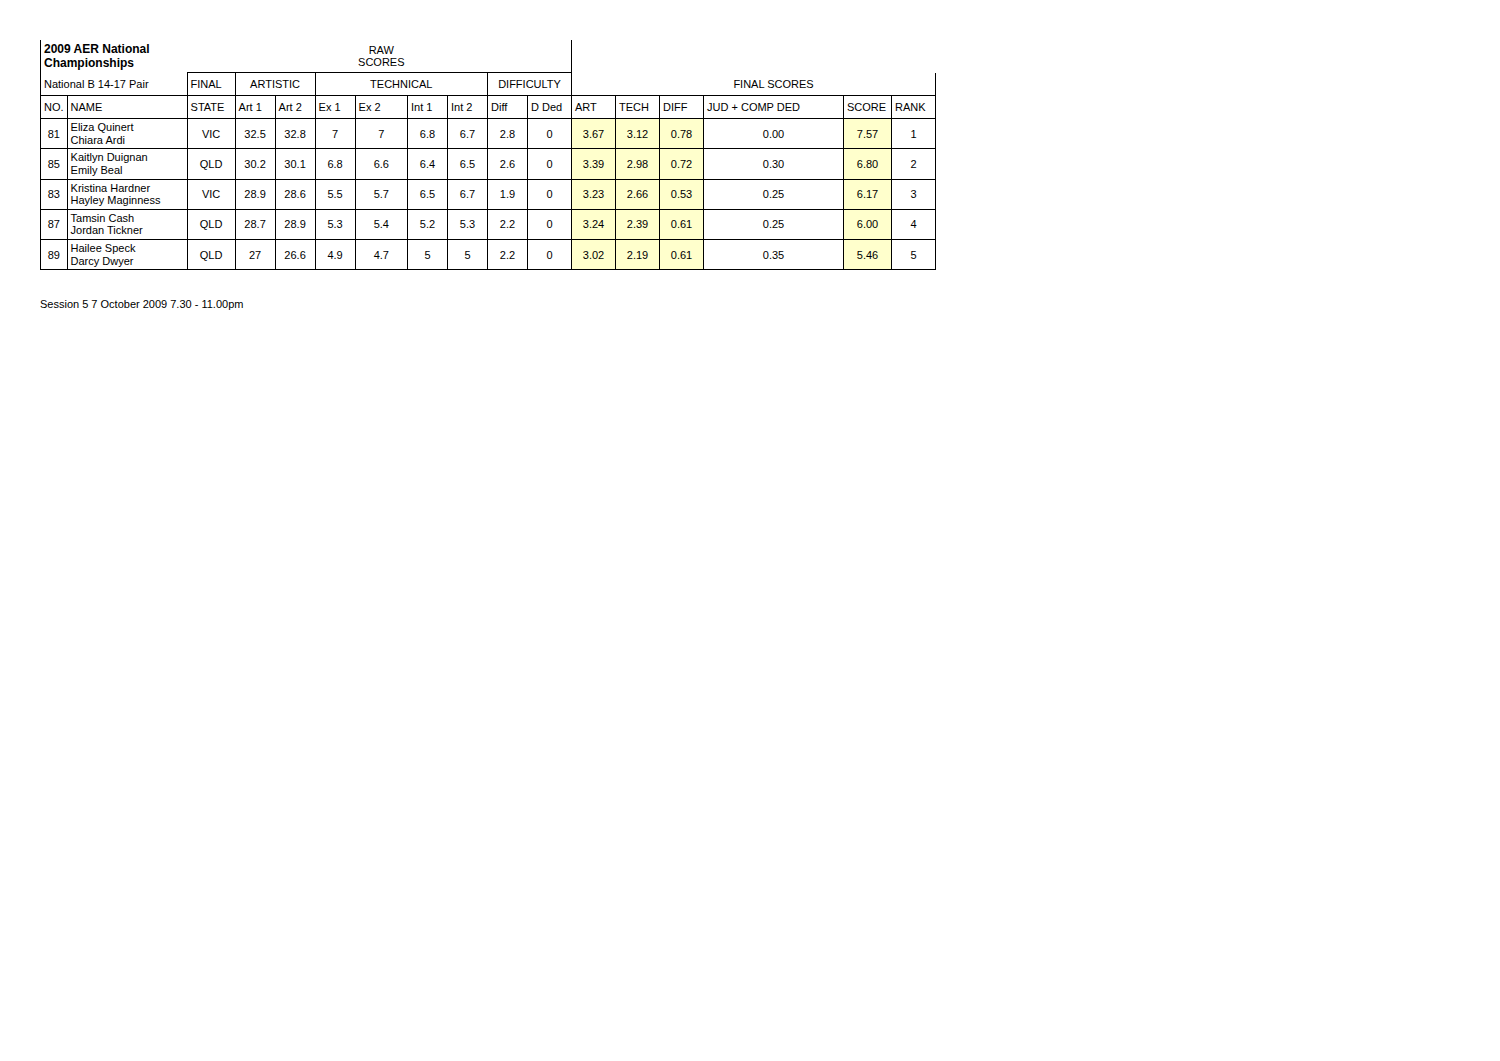| 2009 AER National Championships | | | | RAW SCORES | | | | | | | | | | |
| National B 14-17 Pair | FINAL | ARTISTIC | TECHNICAL | DIFFICULTY | | | | FINAL SCORES | | |
| NO. | NAME | STATE | Art 1 | Art 2 | Ex 1 | Ex 2 | Int 1 | Int 2 | Diff | D Ded | ART | TECH | DIFF | JUD + COMP DED | SCORE | RANK |
| 81 | Eliza Quinert Chiara Ardi | VIC | 32.5 | 32.8 | 7 | 7 | 6.8 | 6.7 | 2.8 | 0 | 3.67 | 3.12 | 0.78 | 0.00 | 7.57 | 1 |
| 85 | Kaitlyn Duignan Emily Beal | QLD | 30.2 | 30.1 | 6.8 | 6.6 | 6.4 | 6.5 | 2.6 | 0 | 3.39 | 2.98 | 0.72 | 0.30 | 6.80 | 2 |
| 83 | Kristina Hardner Hayley Maginness | VIC | 28.9 | 28.6 | 5.5 | 5.7 | 6.5 | 6.7 | 1.9 | 0 | 3.23 | 2.66 | 0.53 | 0.25 | 6.17 | 3 |
| 87 | Tamsin Cash Jordan Tickner | QLD | 28.7 | 28.9 | 5.3 | 5.4 | 5.2 | 5.3 | 2.2 | 0 | 3.24 | 2.39 | 0.61 | 0.25 | 6.00 | 4 |
| 89 | Hailee Speck Darcy Dwyer | QLD | 27 | 26.6 | 4.9 | 4.7 | 5 | 5 | 2.2 | 0 | 3.02 | 2.19 | 0.61 | 0.35 | 5.46 | 5 |
Session 5 7 October 2009 7.30 - 11.00pm